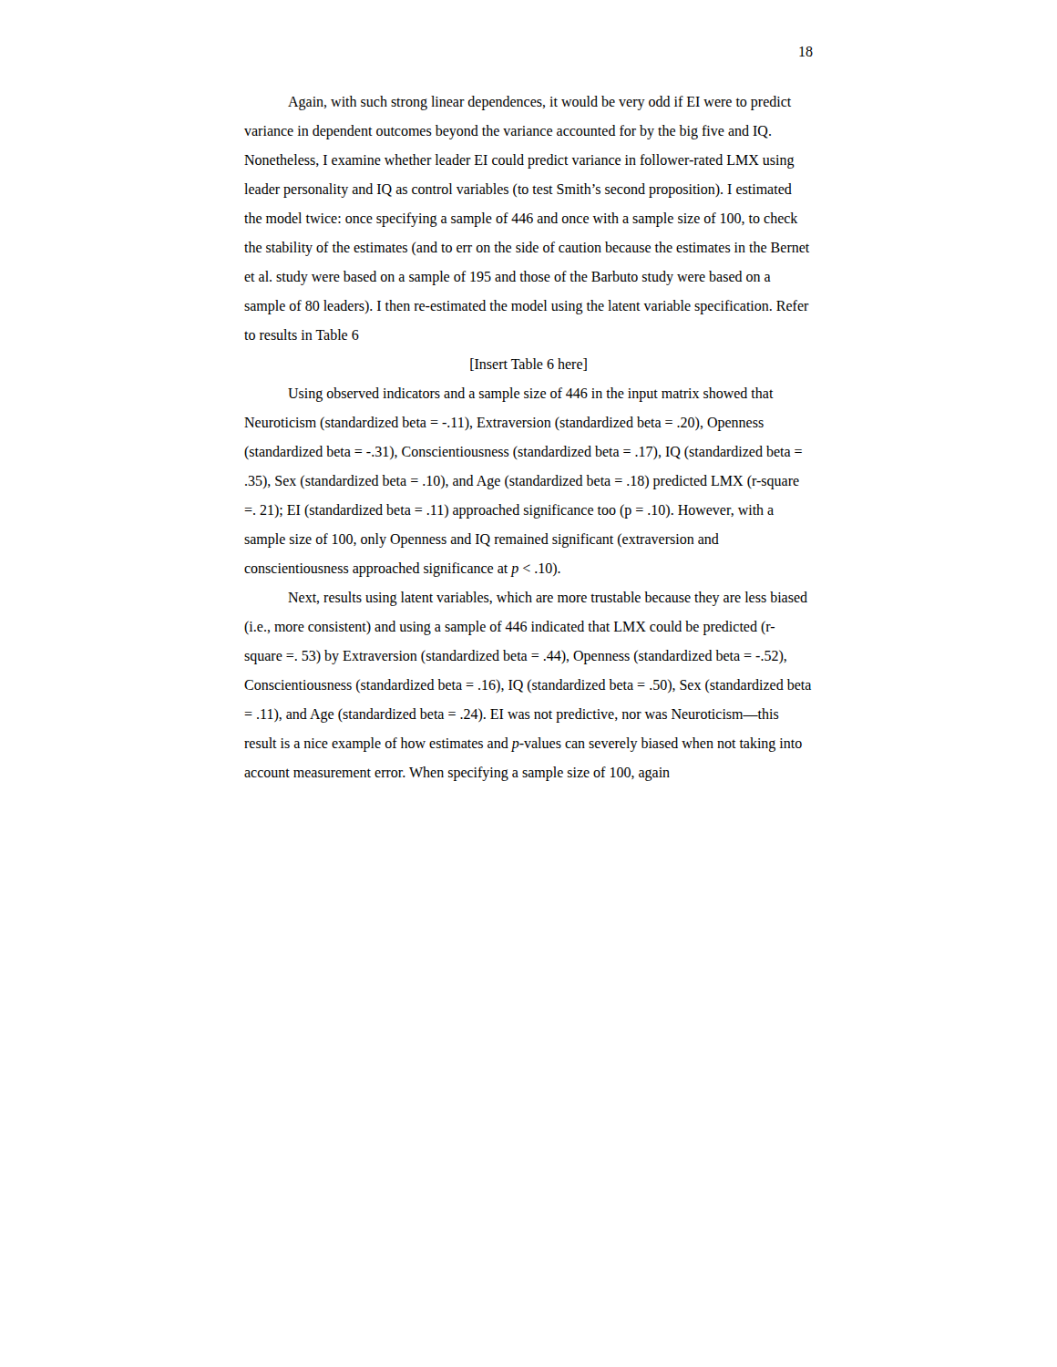18
Again, with such strong linear dependences, it would be very odd if EI were to predict variance in dependent outcomes beyond the variance accounted for by the big five and IQ. Nonetheless, I examine whether leader EI could predict variance in follower-rated LMX using leader personality and IQ as control variables (to test Smith’s second proposition). I estimated the model twice: once specifying a sample of 446 and once with a sample size of 100, to check the stability of the estimates (and to err on the side of caution because the estimates in the Bernet et al. study were based on a sample of 195 and those of the Barbuto study were based on a sample of 80 leaders). I then re-estimated the model using the latent variable specification. Refer to results in Table 6
[Insert Table 6 here]
Using observed indicators and a sample size of 446 in the input matrix showed that Neuroticism (standardized beta = -.11), Extraversion (standardized beta = .20), Openness (standardized beta = -.31), Conscientiousness (standardized beta = .17), IQ (standardized beta = .35), Sex (standardized beta = .10), and Age (standardized beta = .18) predicted LMX (r-square =. 21); EI (standardized beta = .11) approached significance too (p = .10). However, with a sample size of 100, only Openness and IQ remained significant (extraversion and conscientiousness approached significance at p < .10).
Next, results using latent variables, which are more trustable because they are less biased (i.e., more consistent) and using a sample of 446 indicated that LMX could be predicted (r-square =. 53) by Extraversion (standardized beta = .44), Openness (standardized beta = -.52), Conscientiousness (standardized beta = .16), IQ (standardized beta = .50), Sex (standardized beta = .11), and Age (standardized beta = .24). EI was not predictive, nor was Neuroticism—this result is a nice example of how estimates and p-values can severely biased when not taking into account measurement error. When specifying a sample size of 100, again